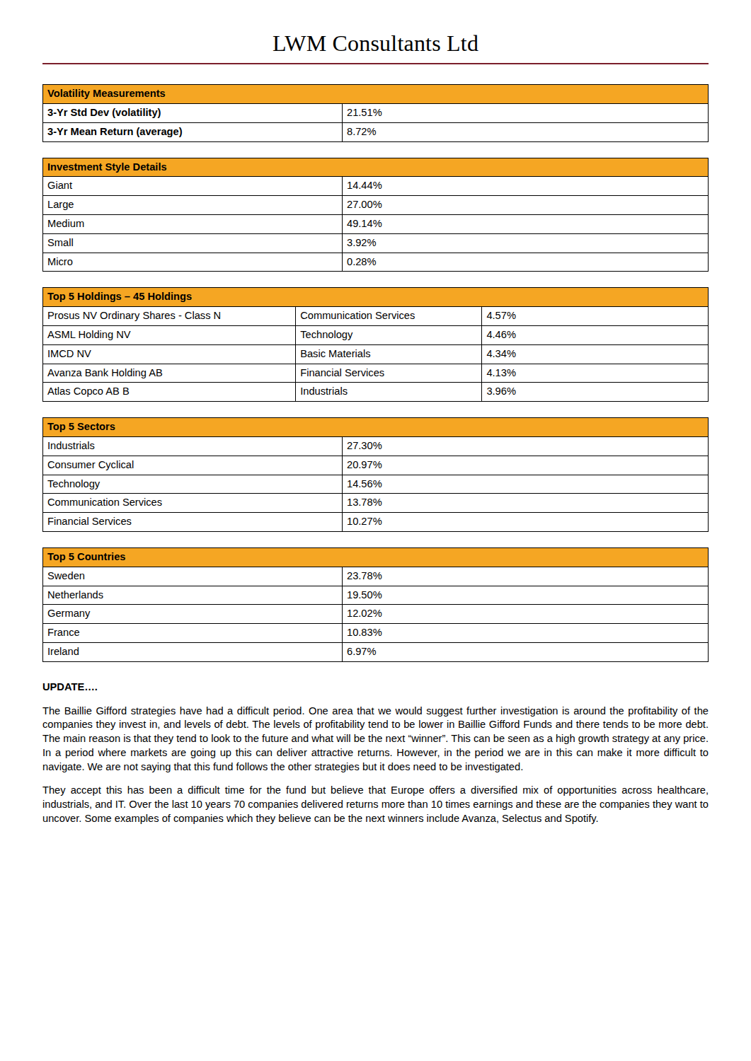LWM Consultants Ltd
| Volatility Measurements |
| --- |
| 3-Yr Std Dev (volatility) | 21.51% |
| 3-Yr Mean Return (average) | 8.72% |
| Investment Style Details |
| --- |
| Giant | 14.44% |
| Large | 27.00% |
| Medium | 49.14% |
| Small | 3.92% |
| Micro | 0.28% |
| Top 5 Holdings – 45 Holdings |
| --- |
| Prosus NV Ordinary Shares - Class N | Communication Services | 4.57% |
| ASML Holding NV | Technology | 4.46% |
| IMCD NV | Basic Materials | 4.34% |
| Avanza Bank Holding AB | Financial Services | 4.13% |
| Atlas Copco AB B | Industrials | 3.96% |
| Top 5 Sectors |
| --- |
| Industrials | 27.30% |
| Consumer Cyclical | 20.97% |
| Technology | 14.56% |
| Communication Services | 13.78% |
| Financial Services | 10.27% |
| Top 5 Countries |
| --- |
| Sweden | 23.78% |
| Netherlands | 19.50% |
| Germany | 12.02% |
| France | 10.83% |
| Ireland | 6.97% |
UPDATE….
The Baillie Gifford strategies have had a difficult period. One area that we would suggest further investigation is around the profitability of the companies they invest in, and levels of debt. The levels of profitability tend to be lower in Baillie Gifford Funds and there tends to be more debt. The main reason is that they tend to look to the future and what will be the next “winner”. This can be seen as a high growth strategy at any price. In a period where markets are going up this can deliver attractive returns. However, in the period we are in this can make it more difficult to navigate. We are not saying that this fund follows the other strategies but it does need to be investigated.
They accept this has been a difficult time for the fund but believe that Europe offers a diversified mix of opportunities across healthcare, industrials, and IT. Over the last 10 years 70 companies delivered returns more than 10 times earnings and these are the companies they want to uncover. Some examples of companies which they believe can be the next winners include Avanza, Selectus and Spotify.